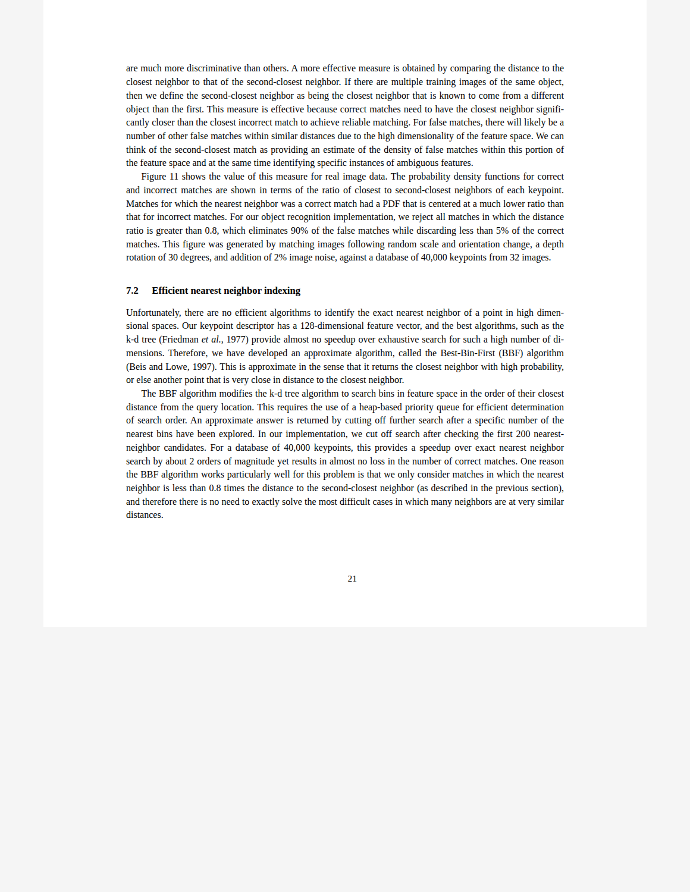are much more discriminative than others. A more effective measure is obtained by comparing the distance to the closest neighbor to that of the second-closest neighbor. If there are multiple training images of the same object, then we define the second-closest neighbor as being the closest neighbor that is known to come from a different object than the first. This measure is effective because correct matches need to have the closest neighbor significantly closer than the closest incorrect match to achieve reliable matching. For false matches, there will likely be a number of other false matches within similar distances due to the high dimensionality of the feature space. We can think of the second-closest match as providing an estimate of the density of false matches within this portion of the feature space and at the same time identifying specific instances of ambiguous features.
Figure 11 shows the value of this measure for real image data. The probability density functions for correct and incorrect matches are shown in terms of the ratio of closest to second-closest neighbors of each keypoint. Matches for which the nearest neighbor was a correct match had a PDF that is centered at a much lower ratio than that for incorrect matches. For our object recognition implementation, we reject all matches in which the distance ratio is greater than 0.8, which eliminates 90% of the false matches while discarding less than 5% of the correct matches. This figure was generated by matching images following random scale and orientation change, a depth rotation of 30 degrees, and addition of 2% image noise, against a database of 40,000 keypoints from 32 images.
7.2 Efficient nearest neighbor indexing
Unfortunately, there are no efficient algorithms to identify the exact nearest neighbor of a point in high dimensional spaces. Our keypoint descriptor has a 128-dimensional feature vector, and the best algorithms, such as the k-d tree (Friedman et al., 1977) provide almost no speedup over exhaustive search for such a high number of dimensions. Therefore, we have developed an approximate algorithm, called the Best-Bin-First (BBF) algorithm (Beis and Lowe, 1997). This is approximate in the sense that it returns the closest neighbor with high probability, or else another point that is very close in distance to the closest neighbor.
The BBF algorithm modifies the k-d tree algorithm to search bins in feature space in the order of their closest distance from the query location. This requires the use of a heap-based priority queue for efficient determination of search order. An approximate answer is returned by cutting off further search after a specific number of the nearest bins have been explored. In our implementation, we cut off search after checking the first 200 nearest-neighbor candidates. For a database of 40,000 keypoints, this provides a speedup over exact nearest neighbor search by about 2 orders of magnitude yet results in almost no loss in the number of correct matches. One reason the BBF algorithm works particularly well for this problem is that we only consider matches in which the nearest neighbor is less than 0.8 times the distance to the second-closest neighbor (as described in the previous section), and therefore there is no need to exactly solve the most difficult cases in which many neighbors are at very similar distances.
21